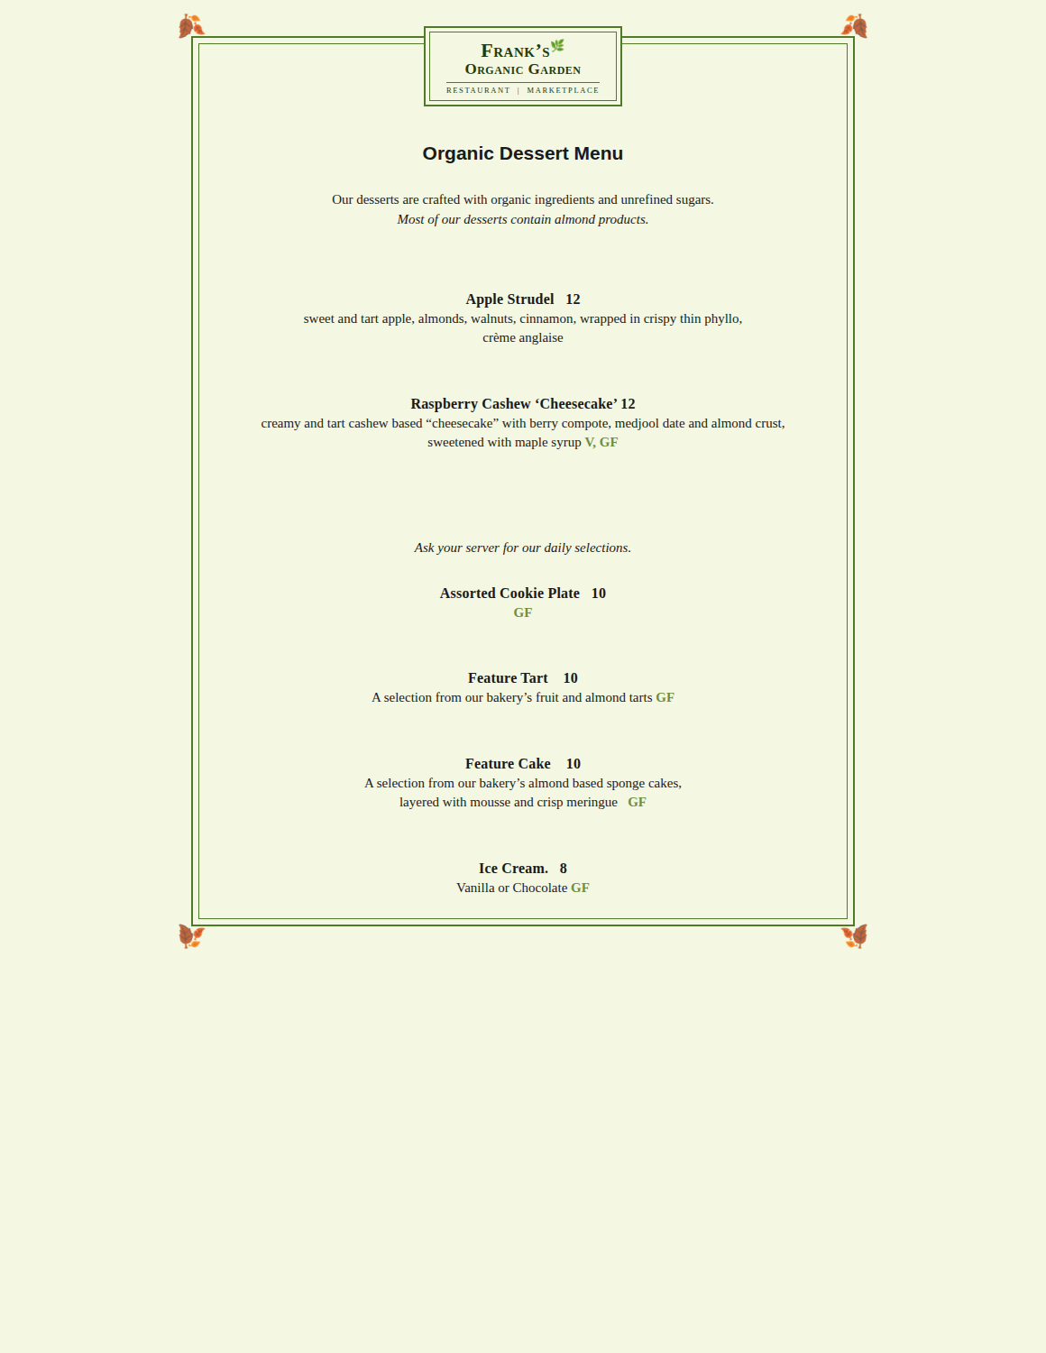🍂 🍂 🍂 🍂
Frank’s🌿
Organic Garden
Restaurant | Marketplace
Organic Dessert Menu
Our desserts are crafted with organic ingredients and unrefined sugars.
Most of our desserts contain almond products.
Apple Strudel 12
sweet and tart apple, almonds, walnuts, cinnamon, wrapped in crispy thin phyllo,
crème anglaise
Raspberry Cashew ‘Cheesecake’ 12
creamy and tart cashew based “cheesecake” with berry compote, medjool date and almond crust,
sweetened with maple syrup V, GF
Ask your server for our daily selections.
Assorted Cookie Plate 10
GF
Feature Tart 10
A selection from our bakery’s fruit and almond tarts GF
Feature Cake 10
A selection from our bakery’s almond based sponge cakes,
layered with mousse and crisp meringue GF
Ice Cream. 8
Vanilla or Chocolate GF